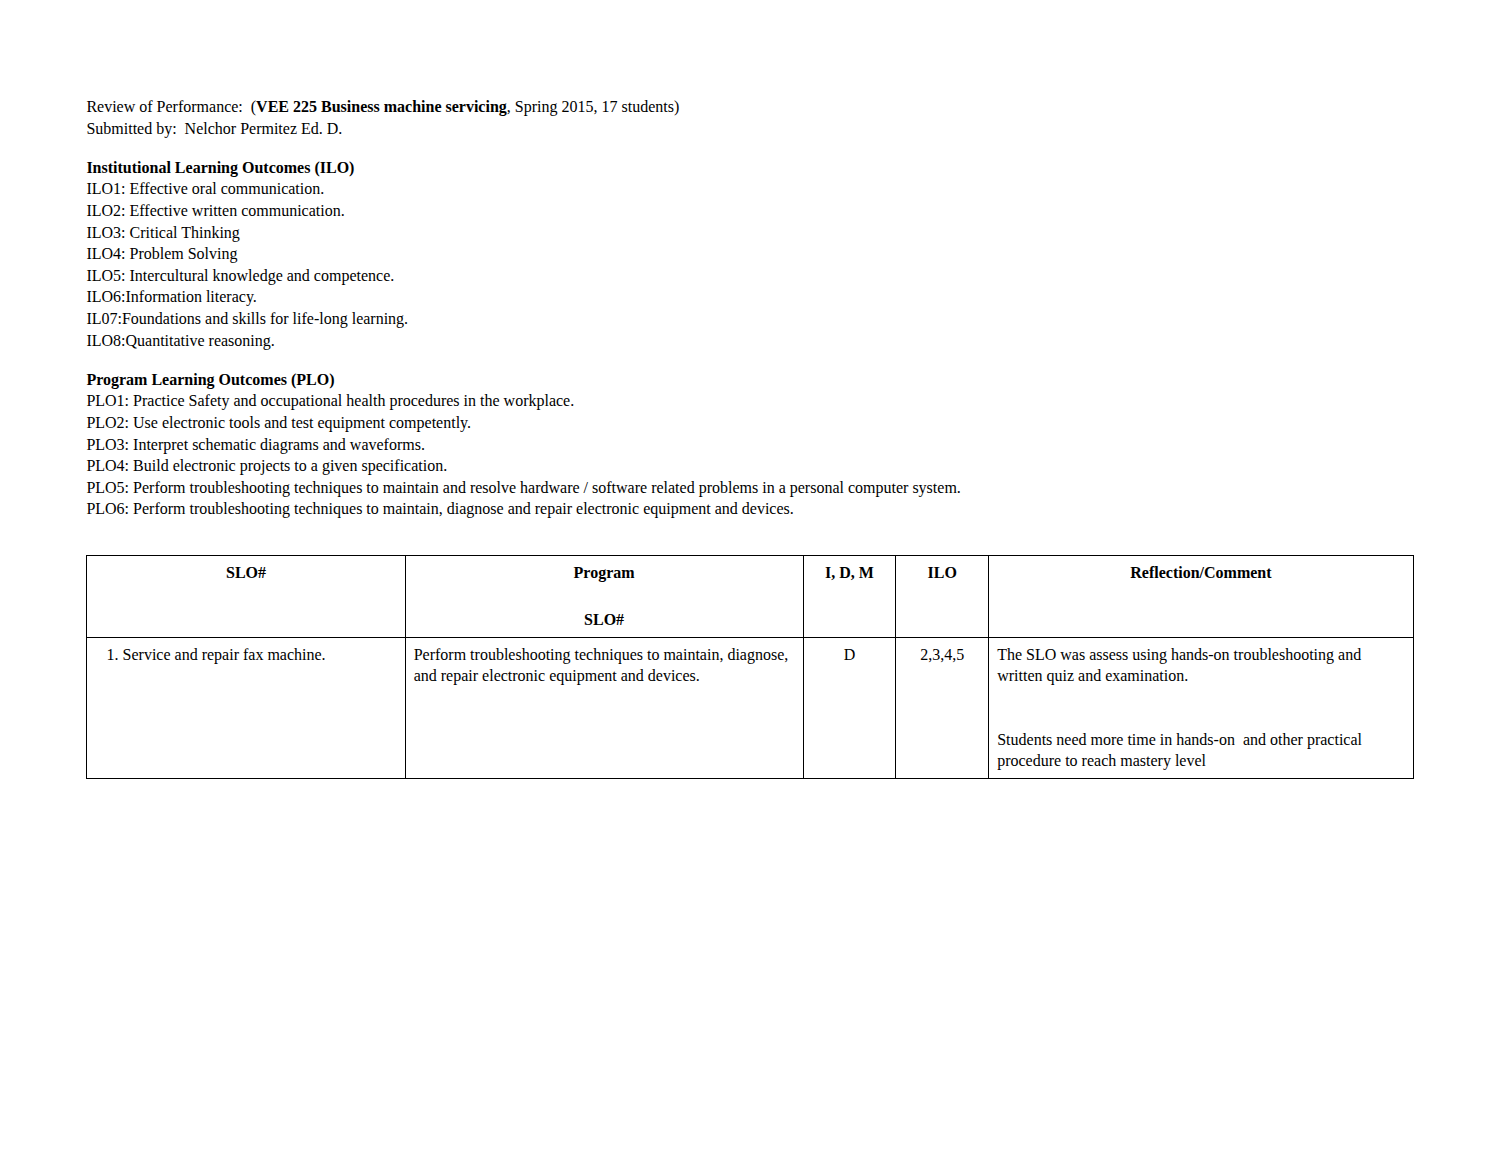Review of Performance: (VEE 225 Business machine servicing, Spring 2015, 17 students)
Submitted by: Nelchor Permitez Ed. D.
Institutional Learning Outcomes (ILO)
ILO1: Effective oral communication.
ILO2: Effective written communication.
ILO3: Critical Thinking
ILO4: Problem Solving
ILO5: Intercultural knowledge and competence.
ILO6:Information literacy.
IL07:Foundations and skills for life-long learning.
ILO8:Quantitative reasoning.
Program Learning Outcomes (PLO)
PLO1: Practice Safety and occupational health procedures in the workplace.
PLO2: Use electronic tools and test equipment competently.
PLO3: Interpret schematic diagrams and waveforms.
PLO4: Build electronic projects to a given specification.
PLO5: Perform troubleshooting techniques to maintain and resolve hardware / software related problems in a personal computer system.
PLO6: Perform troubleshooting techniques to maintain, diagnose and repair electronic equipment and devices.
| SLO# | Program SLO# | I, D, M | ILO | Reflection/Comment |
| --- | --- | --- | --- | --- |
| Service and repair fax machine. | Perform troubleshooting techniques to maintain, diagnose, and repair electronic equipment and devices. | D | 2,3,4,5 | The SLO was assess using hands-on troubleshooting and written quiz and examination. Students need more time in hands-on and other practical procedure to reach mastery level |